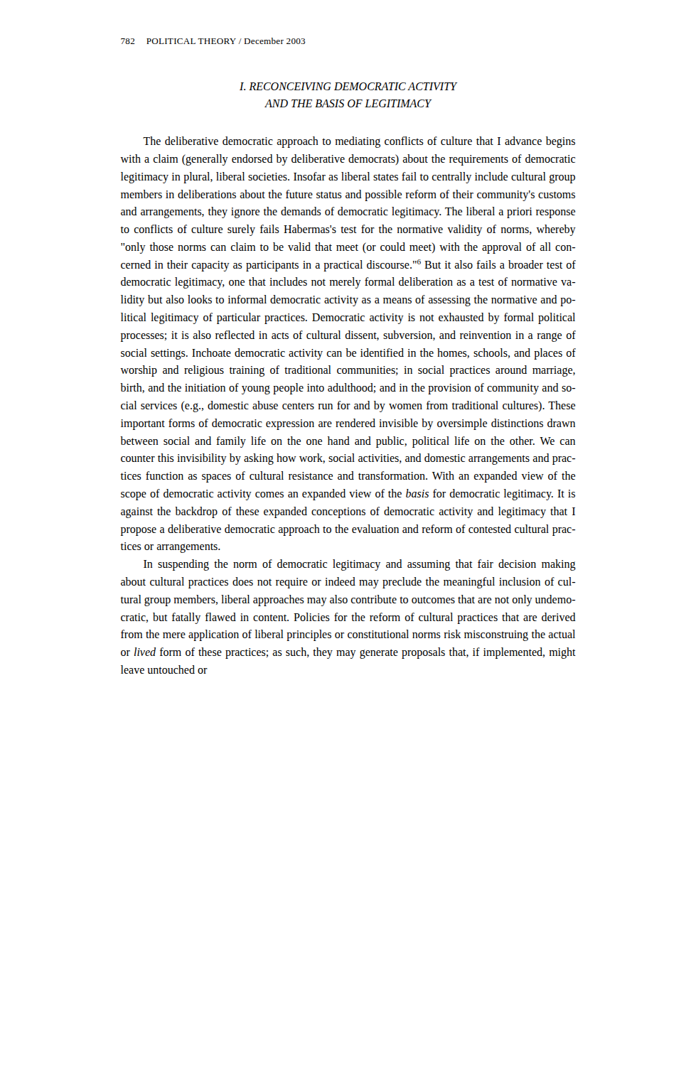782 POLITICAL THEORY / December 2003
I. RECONCEIVING DEMOCRATIC ACTIVITY
AND THE BASIS OF LEGITIMACY
The deliberative democratic approach to mediating conflicts of culture that I advance begins with a claim (generally endorsed by deliberative democrats) about the requirements of democratic legitimacy in plural, liberal societies. Insofar as liberal states fail to centrally include cultural group members in deliberations about the future status and possible reform of their community's customs and arrangements, they ignore the demands of democratic legitimacy. The liberal a priori response to conflicts of culture surely fails Habermas's test for the normative validity of norms, whereby "only those norms can claim to be valid that meet (or could meet) with the approval of all concerned in their capacity as participants in a practical discourse."6 But it also fails a broader test of democratic legitimacy, one that includes not merely formal deliberation as a test of normative validity but also looks to informal democratic activity as a means of assessing the normative and political legitimacy of particular practices. Democratic activity is not exhausted by formal political processes; it is also reflected in acts of cultural dissent, subversion, and reinvention in a range of social settings. Inchoate democratic activity can be identified in the homes, schools, and places of worship and religious training of traditional communities; in social practices around marriage, birth, and the initiation of young people into adulthood; and in the provision of community and social services (e.g., domestic abuse centers run for and by women from traditional cultures). These important forms of democratic expression are rendered invisible by oversimple distinctions drawn between social and family life on the one hand and public, political life on the other. We can counter this invisibility by asking how work, social activities, and domestic arrangements and practices function as spaces of cultural resistance and transformation. With an expanded view of the scope of democratic activity comes an expanded view of the basis for democratic legitimacy. It is against the backdrop of these expanded conceptions of democratic activity and legitimacy that I propose a deliberative democratic approach to the evaluation and reform of contested cultural practices or arrangements.
In suspending the norm of democratic legitimacy and assuming that fair decision making about cultural practices does not require or indeed may preclude the meaningful inclusion of cultural group members, liberal approaches may also contribute to outcomes that are not only undemocratic, but fatally flawed in content. Policies for the reform of cultural practices that are derived from the mere application of liberal principles or constitutional norms risk misconstruing the actual or lived form of these practices; as such, they may generate proposals that, if implemented, might leave untouched or